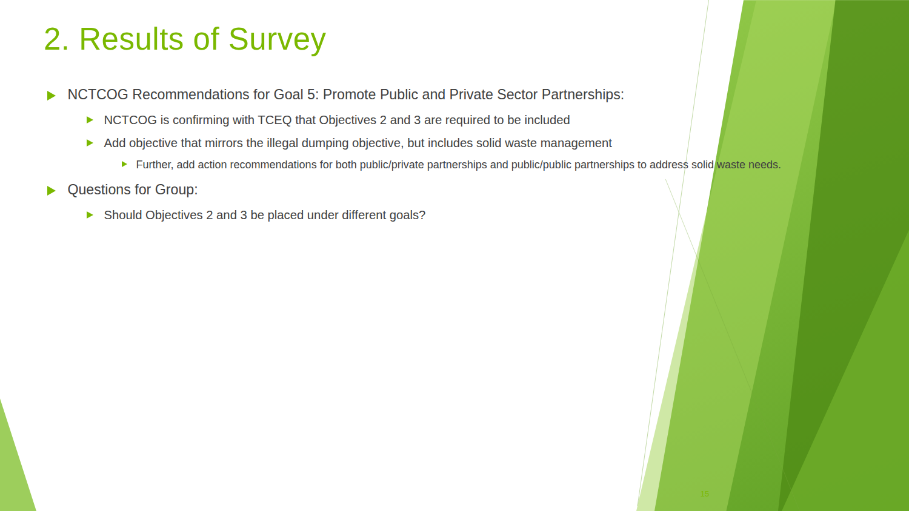2. Results of Survey
NCTCOG Recommendations for Goal 5: Promote Public and Private Sector Partnerships:
NCTCOG is confirming with TCEQ that Objectives 2 and 3 are required to be included
Add objective that mirrors the illegal dumping objective, but includes solid waste management
Further, add action recommendations for both public/private partnerships and public/public partnerships to address solid waste needs.
Questions for Group:
Should Objectives 2 and 3 be placed under different goals?
15